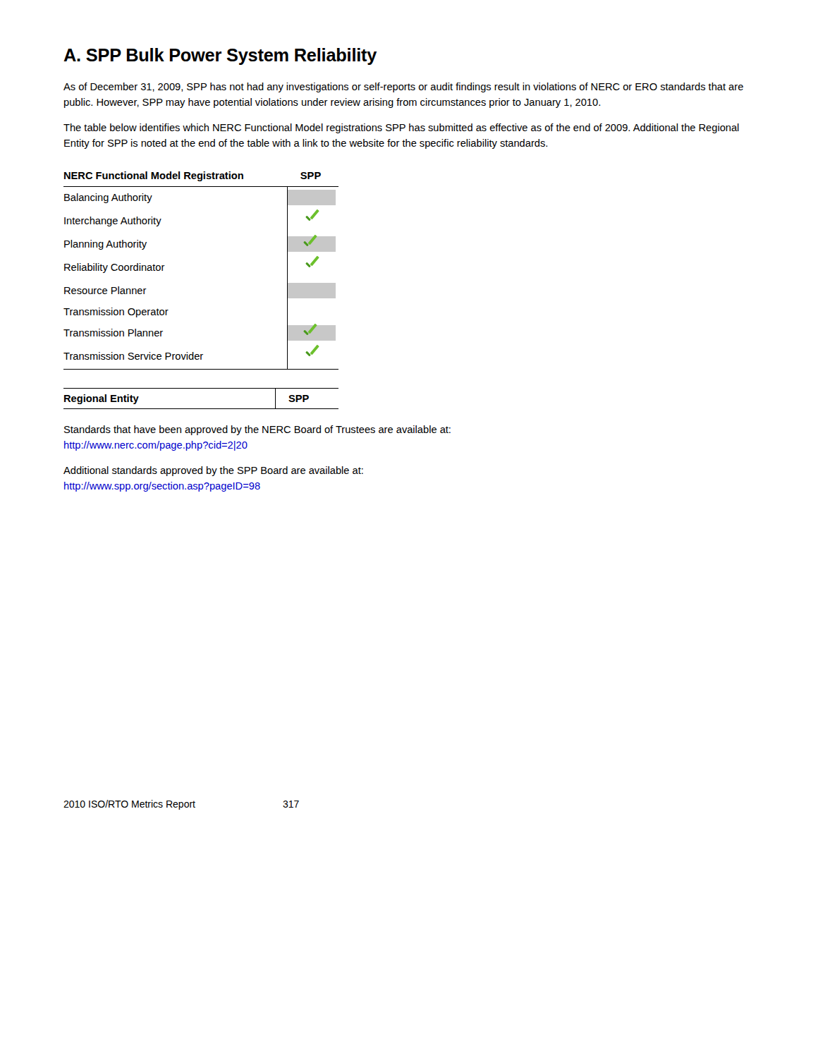A. SPP Bulk Power System Reliability
As of December 31, 2009, SPP has not had any investigations or self-reports or audit findings result in violations of NERC or ERO standards that are public. However, SPP may have potential violations under review arising from circumstances prior to January 1, 2010.
The table below identifies which NERC Functional Model registrations SPP has submitted as effective as of the end of 2009. Additional the Regional Entity for SPP is noted at the end of the table with a link to the website for the specific reliability standards.
| NERC Functional Model Registration | SPP |
| --- | --- |
| Balancing Authority | |
| Interchange Authority | |
| Planning Authority | |
| Reliability Coordinator | |
| Resource Planner | |
| Transmission Operator | |
| Transmission Planner | |
| Transmission Service Provider | |
| Regional Entity | SPP |
| --- | --- |
Standards that have been approved by the NERC Board of Trustees are available at:
http://www.nerc.com/page.php?cid=2|20
Additional standards approved by the SPP Board are available at:
http://www.spp.org/section.asp?pageID=98
2010 ISO/RTO Metrics Report 317